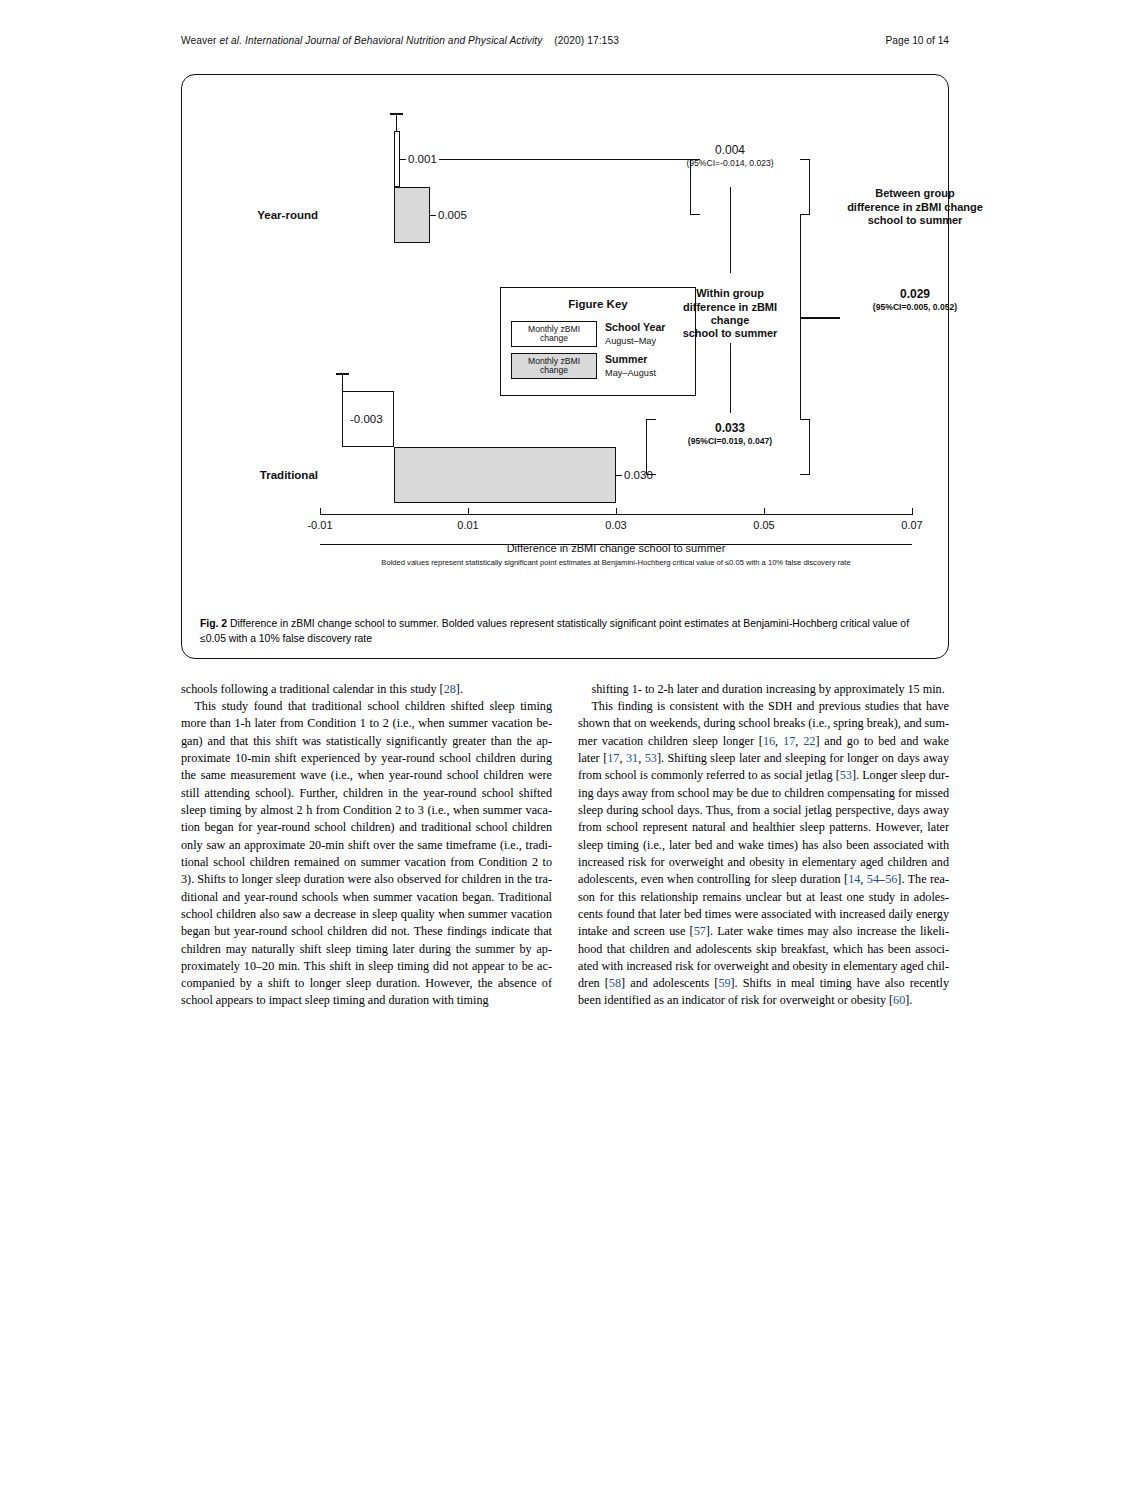Weaver et al. International Journal of Behavioral Nutrition and Physical Activity (2020) 17:153
Page 10 of 14
-0.01
0.01
0.03
0.05
0.07
0.001
0.005
Year-round
-0.003
0.030
Traditional
Figure Key
Monthly zBMI
change
School Year
August–May
Monthly zBMI
change
Summer
May–August
0.004
(95%CI=-0.014, 0.023)
0.033
(95%CI=0.019, 0.047)
Within group
difference in zBMI change
school to summer
Between group
difference in zBMI change
school to summer
0.029
(95%CI=0.005, 0.052)
Difference in zBMI change school to summer Bolded values represent statistically significant point estimates at Benjamini-Hochberg critical value of ≤0.05 with a 10% false discovery rate
Fig. 2 Difference in zBMI change school to summer. Bolded values represent statistically significant point estimates at Benjamini-Hochberg critical value of ≤0.05 with a 10% false discovery rate
schools following a traditional calendar in this study [28].
This study found that traditional school children shifted sleep timing more than 1-h later from Condition 1 to 2 (i.e., when summer vacation began) and that this shift was statistically significantly greater than the approximate 10-min shift experienced by year-round school children during the same measurement wave (i.e., when year-round school children were still attending school). Further, children in the year-round school shifted sleep timing by almost 2 h from Condition 2 to 3 (i.e., when summer vacation began for year-round school children) and traditional school children only saw an approximate 20-min shift over the same timeframe (i.e., traditional school children remained on summer vacation from Condition 2 to 3). Shifts to longer sleep duration were also observed for children in the traditional and year-round schools when summer vacation began. Traditional school children also saw a decrease in sleep quality when summer vacation began but year-round school children did not. These findings indicate that children may naturally shift sleep timing later during the summer by approximately 10–20 min. This shift in sleep timing did not appear to be accompanied by a shift to longer sleep duration. However, the absence of school appears to impact sleep timing and duration with timing
shifting 1- to 2-h later and duration increasing by approximately 15 min.
This finding is consistent with the SDH and previous studies that have shown that on weekends, during school breaks (i.e., spring break), and summer vacation children sleep longer [16, 17, 22] and go to bed and wake later [17, 31, 53]. Shifting sleep later and sleeping for longer on days away from school is commonly referred to as social jetlag [53]. Longer sleep during days away from school may be due to children compensating for missed sleep during school days. Thus, from a social jetlag perspective, days away from school represent natural and healthier sleep patterns. However, later sleep timing (i.e., later bed and wake times) has also been associated with increased risk for overweight and obesity in elementary aged children and adolescents, even when controlling for sleep duration [14, 54–56]. The reason for this relationship remains unclear but at least one study in adolescents found that later bed times were associated with increased daily energy intake and screen use [57]. Later wake times may also increase the likelihood that children and adolescents skip breakfast, which has been associated with increased risk for overweight and obesity in elementary aged children [58] and adolescents [59]. Shifts in meal timing have also recently been identified as an indicator of risk for overweight or obesity [60].